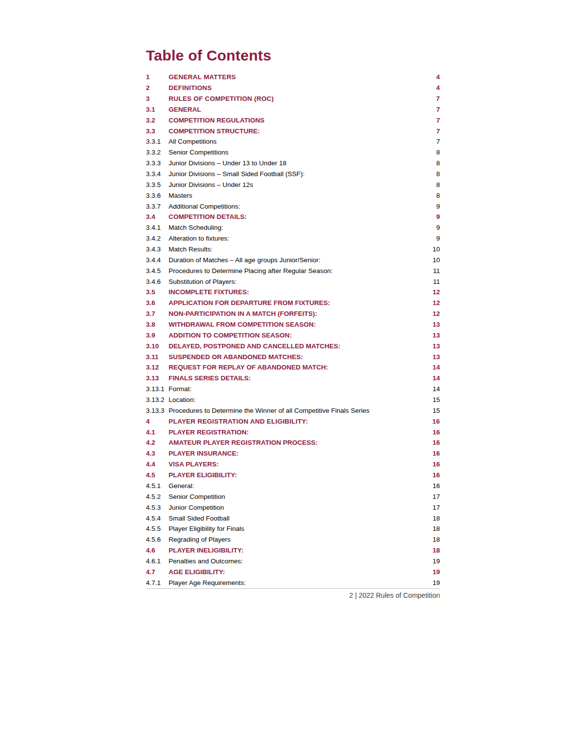Table of Contents
| 1 | GENERAL MATTERS | 4 |
| 2 | DEFINITIONS | 4 |
| 3 | RULES OF COMPETITION (ROC) | 7 |
| 3.1 | GENERAL | 7 |
| 3.2 | COMPETITION REGULATIONS | 7 |
| 3.3 | COMPETITION STRUCTURE: | 7 |
| 3.3.1 | All Competitions | 7 |
| 3.3.2 | Senior Competitions | 8 |
| 3.3.3 | Junior Divisions – Under 13 to Under 18 | 8 |
| 3.3.4 | Junior Divisions – Small Sided Football (SSF): | 8 |
| 3.3.5 | Junior Divisions – Under 12s | 8 |
| 3.3.6 | Masters | 8 |
| 3.3.7 | Additional Competitions: | 9 |
| 3.4 | COMPETITION DETAILS: | 9 |
| 3.4.1 | Match Scheduling: | 9 |
| 3.4.2 | Alteration to fixtures: | 9 |
| 3.4.3 | Match Results: | 10 |
| 3.4.4 | Duration of Matches – All age groups Junior/Senior: | 10 |
| 3.4.5 | Procedures to Determine Placing after Regular Season: | 11 |
| 3.4.6 | Substitution of Players: | 11 |
| 3.5 | INCOMPLETE FIXTURES: | 12 |
| 3.6 | APPLICATION FOR DEPARTURE FROM FIXTURES: | 12 |
| 3.7 | NON-PARTICIPATION IN A MATCH (FORFEITS): | 12 |
| 3.8 | WITHDRAWAL FROM COMPETITION SEASON: | 13 |
| 3.9 | ADDITION TO COMPETITION SEASON: | 13 |
| 3.10 | DELAYED, POSTPONED AND CANCELLED MATCHES: | 13 |
| 3.11 | SUSPENDED OR ABANDONED MATCHES: | 13 |
| 3.12 | REQUEST FOR REPLAY OF ABANDONED MATCH: | 14 |
| 3.13 | FINALS SERIES DETAILS: | 14 |
| 3.13.1 | Format: | 14 |
| 3.13.2 | Location: | 15 |
| 3.13.3 | Procedures to Determine the Winner of all Competitive Finals Series | 15 |
| 4 | PLAYER REGISTRATION AND ELIGIBILITY: | 16 |
| 4.1 | PLAYER REGISTRATION: | 16 |
| 4.2 | AMATEUR PLAYER REGISTRATION PROCESS: | 16 |
| 4.3 | PLAYER INSURANCE: | 16 |
| 4.4 | VISA PLAYERS: | 16 |
| 4.5 | PLAYER ELIGIBILITY: | 16 |
| 4.5.1 | General: | 16 |
| 4.5.2 | Senior Competition | 17 |
| 4.5.3 | Junior Competition | 17 |
| 4.5.4 | Small Sided Football | 18 |
| 4.5.5 | Player Eligibility for Finals | 18 |
| 4.5.6 | Regrading of Players | 18 |
| 4.6 | PLAYER INELIGIBILITY: | 18 |
| 4.6.1 | Penalties and Outcomes: | 19 |
| 4.7 | AGE ELIGIBILITY: | 19 |
| 4.7.1 | Player Age Requirements: | 19 |
2 | 2022 Rules of Competition